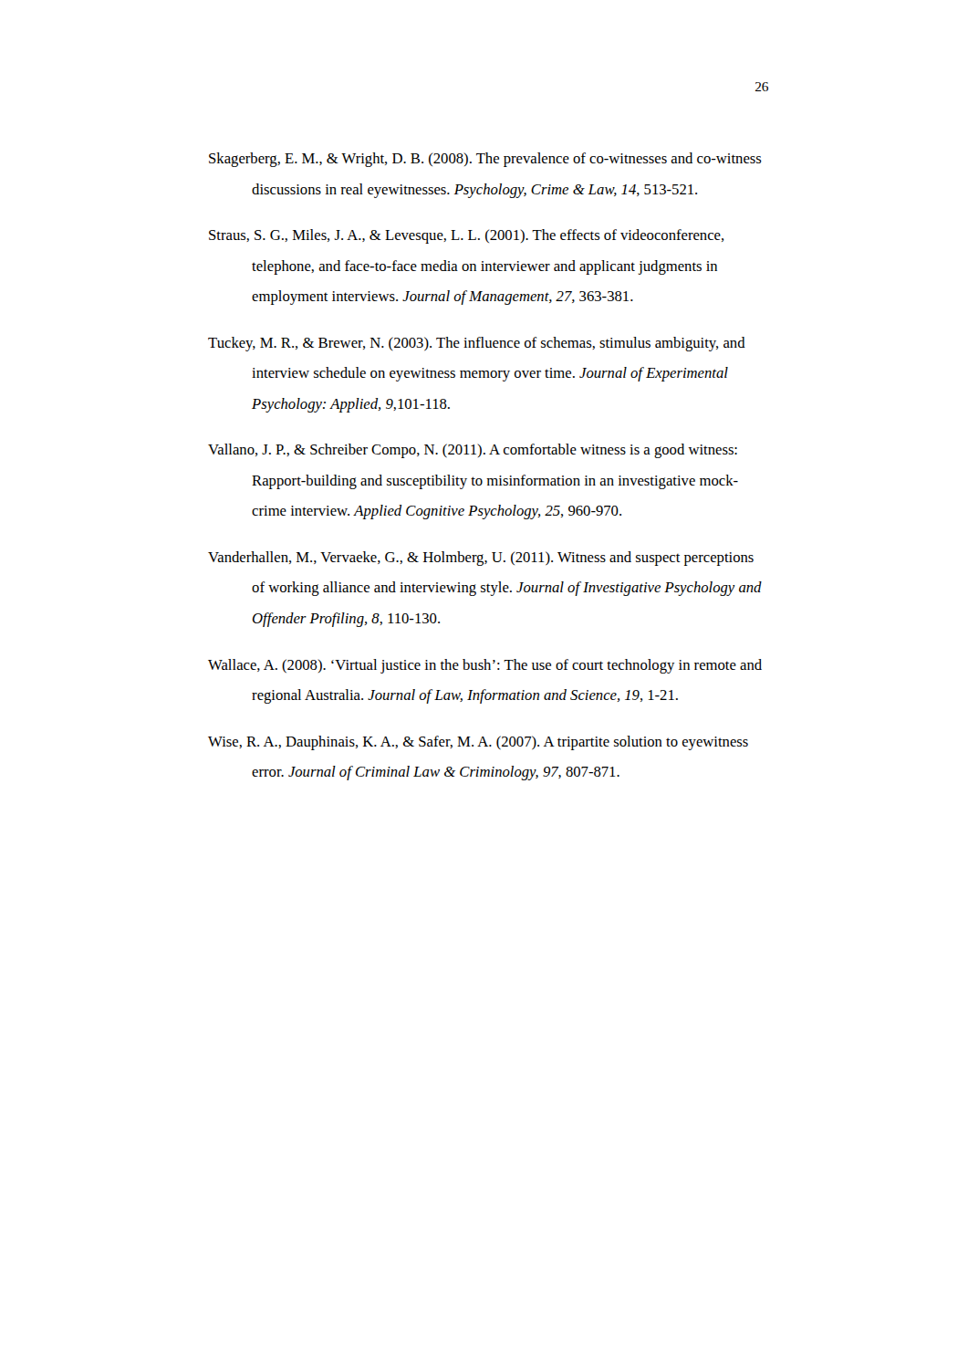26
Skagerberg, E. M., & Wright, D. B. (2008). The prevalence of co-witnesses and co-witness discussions in real eyewitnesses. Psychology, Crime & Law, 14, 513-521.
Straus, S. G., Miles, J. A., & Levesque, L. L. (2001). The effects of videoconference, telephone, and face-to-face media on interviewer and applicant judgments in employment interviews. Journal of Management, 27, 363-381.
Tuckey, M. R., & Brewer, N. (2003). The influence of schemas, stimulus ambiguity, and interview schedule on eyewitness memory over time. Journal of Experimental Psychology: Applied, 9,101-118.
Vallano, J. P., & Schreiber Compo, N. (2011). A comfortable witness is a good witness: Rapport-building and susceptibility to misinformation in an investigative mock-crime interview. Applied Cognitive Psychology, 25, 960-970.
Vanderhallen, M., Vervaeke, G., & Holmberg, U. (2011). Witness and suspect perceptions of working alliance and interviewing style. Journal of Investigative Psychology and Offender Profiling, 8, 110-130.
Wallace, A. (2008). ‘Virtual justice in the bush’: The use of court technology in remote and regional Australia. Journal of Law, Information and Science, 19, 1-21.
Wise, R. A., Dauphinais, K. A., & Safer, M. A. (2007). A tripartite solution to eyewitness error. Journal of Criminal Law & Criminology, 97, 807-871.